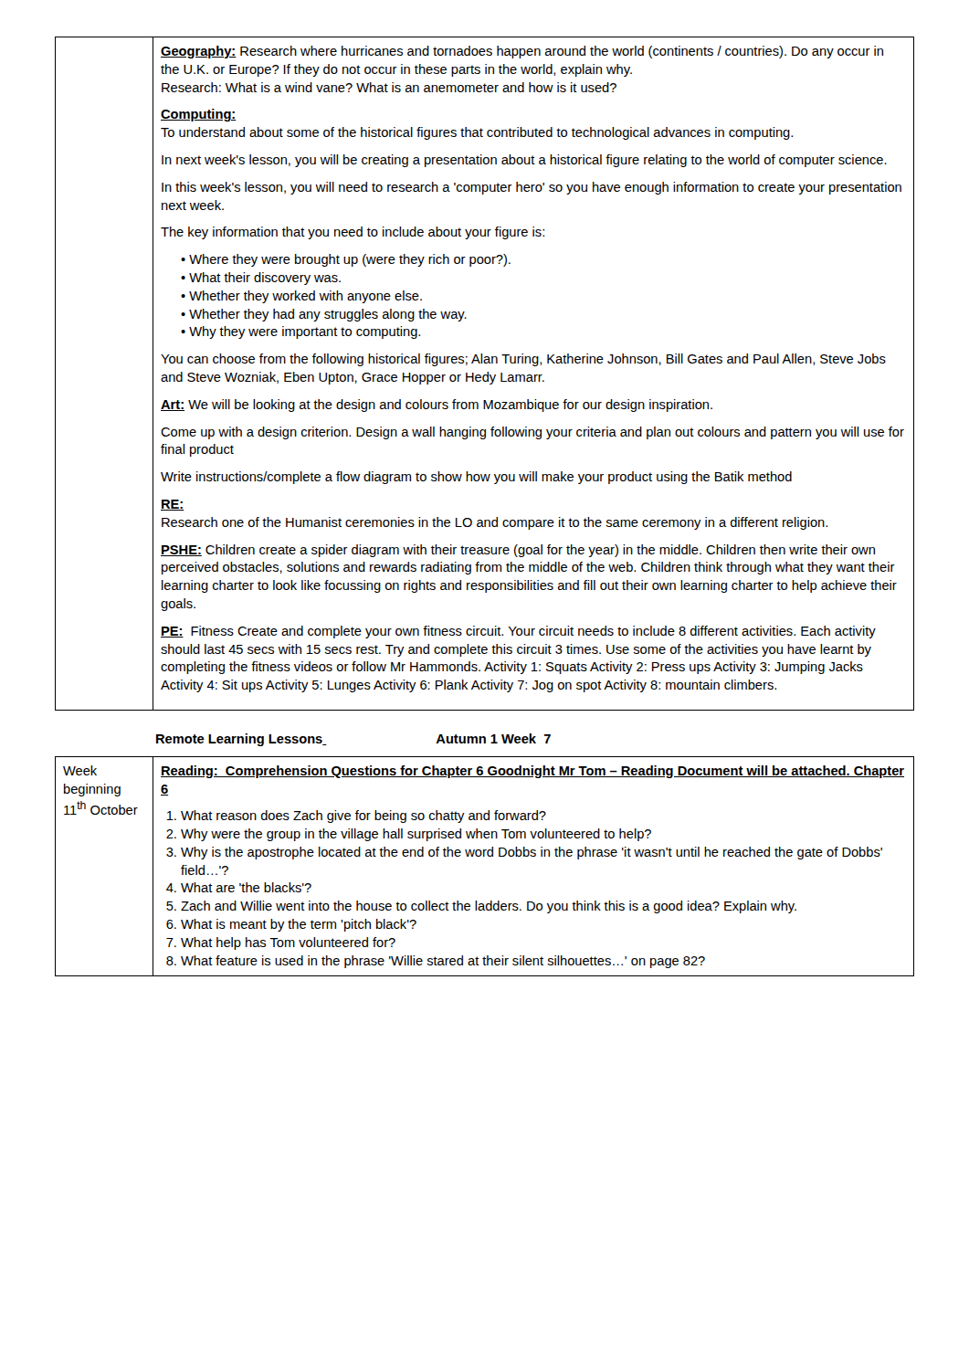| | Geography: Research where hurricanes and tornadoes happen around the world (continents / countries). Do any occur in the U.K. or Europe? If they do not occur in these parts in the world, explain why. Research: What is a wind vane? What is an anemometer and how is it used? Computing: To understand about some of the historical figures that contributed to technological advances in computing. In next week's lesson, you will be creating a presentation about a historical figure relating to the world of computer science. In this week's lesson, you will need to research a 'computer hero' so you have enough information to create your presentation next week. The key information that you need to include about your figure is: • Where they were brought up (were they rich or poor?). • What their discovery was. • Whether they worked with anyone else. • Whether they had any struggles along the way. • Why they were important to computing. You can choose from the following historical figures; Alan Turing, Katherine Johnson, Bill Gates and Paul Allen, Steve Jobs and Steve Wozniak, Eben Upton, Grace Hopper or Hedy Lamarr. Art: We will be looking at the design and colours from Mozambique for our design inspiration. Come up with a design criterion. Design a wall hanging following your criteria and plan out colours and pattern you will use for final product Write instructions/complete a flow diagram to show how you will make your product using the Batik method RE: Research one of the Humanist ceremonies in the LO and compare it to the same ceremony in a different religion. PSHE: Children create a spider diagram with their treasure (goal for the year) in the middle. Children then write their own perceived obstacles, solutions and rewards radiating from the middle of the web. Children think through what they want their learning charter to look like focussing on rights and responsibilities and fill out their own learning charter to help achieve their goals. PE: Fitness Create and complete your own fitness circuit. Your circuit needs to include 8 different activities. Each activity should last 45 secs with 15 secs rest. Try and complete this circuit 3 times. Use some of the activities you have learnt by completing the fitness videos or follow Mr Hammonds. Activity 1: Squats Activity 2: Press ups Activity 3: Jumping Jacks Activity 4: Sit ups Activity 5: Lunges Activity 6: Plank Activity 7: Jog on spot Activity 8: mountain climbers. |
Remote Learning Lessons Autumn 1 Week 7
| Week beginning 11 th October | Reading: Comprehension Questions for Chapter 6 Goodnight Mr Tom – Reading Document will be attached. Chapter 6 What reason does Zach give for being so chatty and forward? Why were the group in the village hall surprised when Tom volunteered to help? Why is the apostrophe located at the end of the word Dobbs in the phrase 'it wasn't until he reached the gate of Dobbs' field…'? What are 'the blacks'? Zach and Willie went into the house to collect the ladders. Do you think this is a good idea? Explain why. What is meant by the term 'pitch black'? What help has Tom volunteered for? What feature is used in the phrase 'Willie stared at their silent silhouettes…' on page 82? |